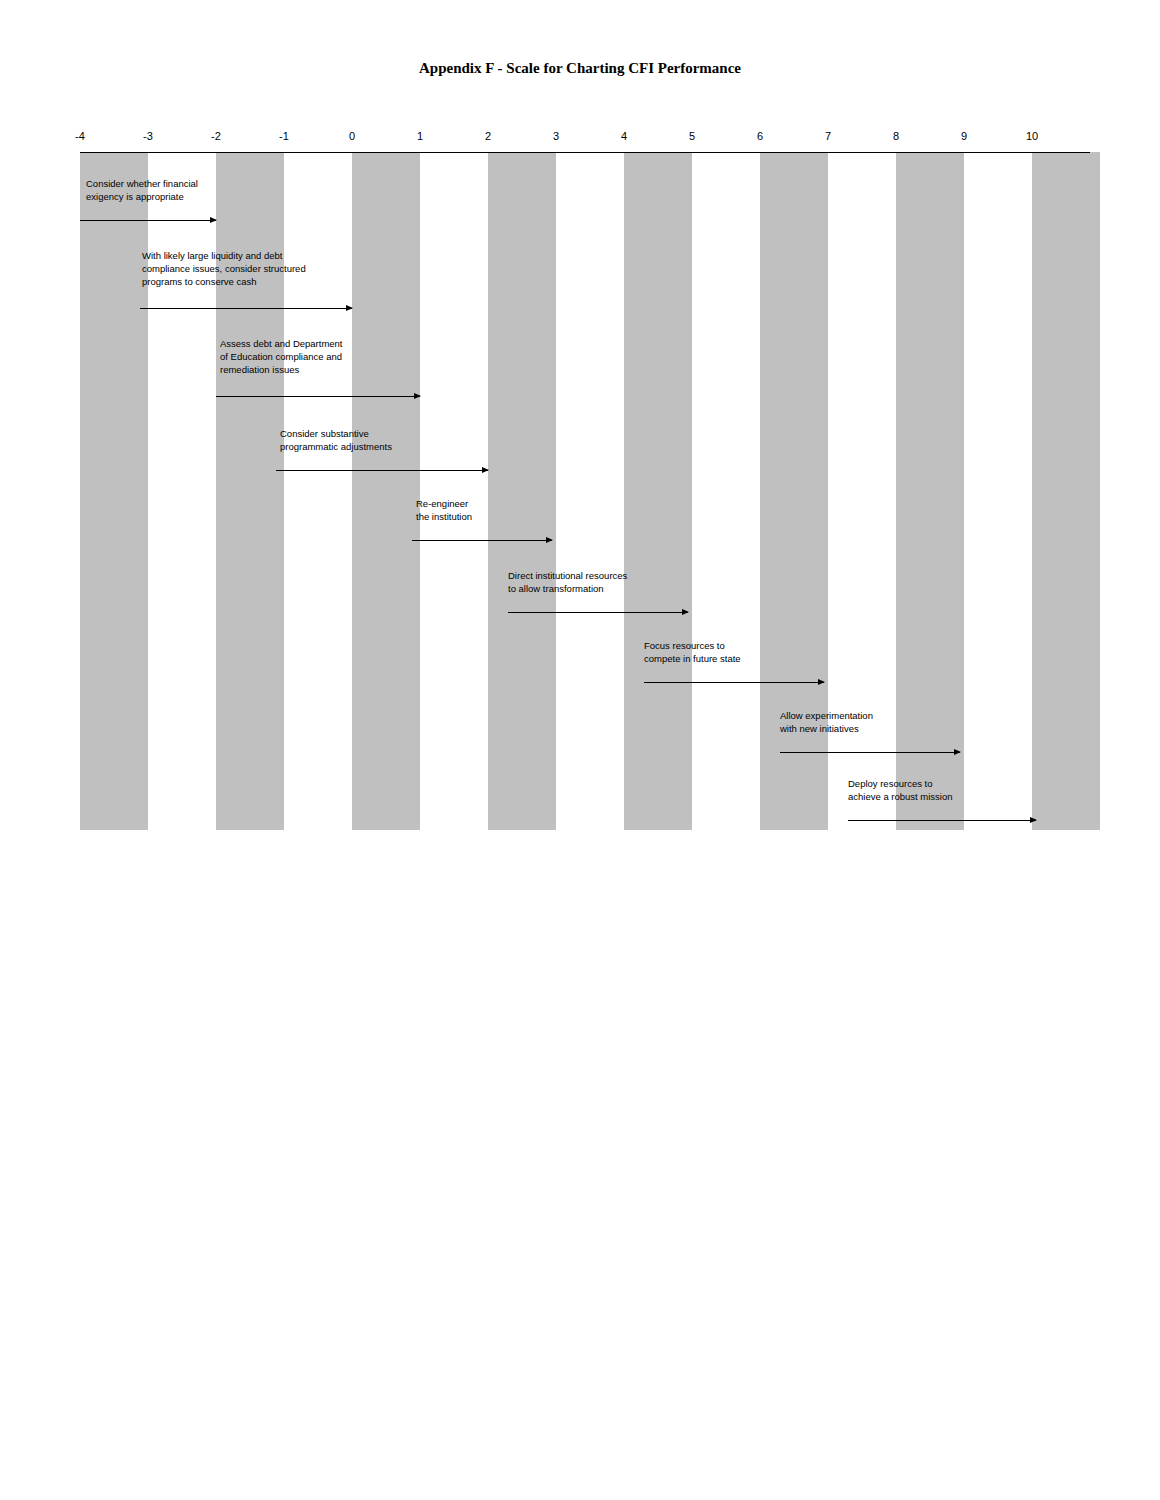Appendix F - Scale for Charting CFI Performance
-4
-3
-2
-1
0
1
2
3
4
5
6
7
8
9
10
Consider whether financial
exigency is appropriate
With likely large liquidity and debt
compliance issues, consider structured
programs to conserve cash
Assess debt and Department
of Education compliance and
remediation issues
Consider substantive
programmatic adjustments
Re-engineer
the institution
Direct institutional resources
to allow transformation
Focus resources to
compete in future state
Allow experimentation
with new initiatives
Deploy resources to
achieve a robust mission